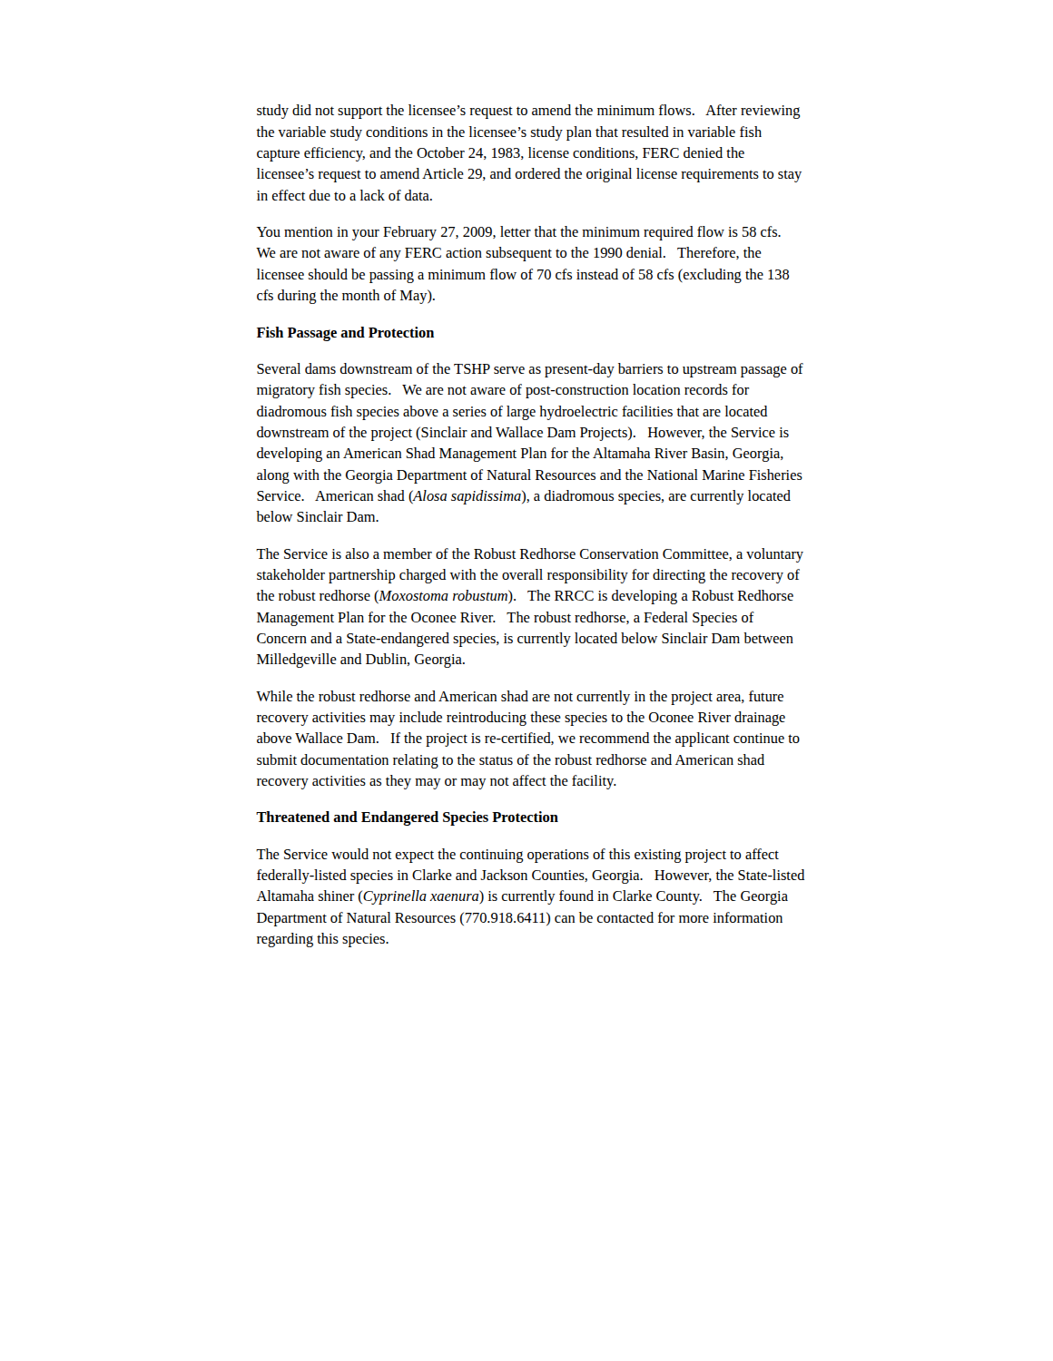study did not support the licensee’s request to amend the minimum flows. After reviewing the variable study conditions in the licensee’s study plan that resulted in variable fish capture efficiency, and the October 24, 1983, license conditions, FERC denied the licensee’s request to amend Article 29, and ordered the original license requirements to stay in effect due to a lack of data.
You mention in your February 27, 2009, letter that the minimum required flow is 58 cfs. We are not aware of any FERC action subsequent to the 1990 denial. Therefore, the licensee should be passing a minimum flow of 70 cfs instead of 58 cfs (excluding the 138 cfs during the month of May).
Fish Passage and Protection
Several dams downstream of the TSHP serve as present-day barriers to upstream passage of migratory fish species. We are not aware of post-construction location records for diadromous fish species above a series of large hydroelectric facilities that are located downstream of the project (Sinclair and Wallace Dam Projects). However, the Service is developing an American Shad Management Plan for the Altamaha River Basin, Georgia, along with the Georgia Department of Natural Resources and the National Marine Fisheries Service. American shad (Alosa sapidissima), a diadromous species, are currently located below Sinclair Dam.
The Service is also a member of the Robust Redhorse Conservation Committee, a voluntary stakeholder partnership charged with the overall responsibility for directing the recovery of the robust redhorse (Moxostoma robustum). The RRCC is developing a Robust Redhorse Management Plan for the Oconee River. The robust redhorse, a Federal Species of Concern and a State-endangered species, is currently located below Sinclair Dam between Milledgeville and Dublin, Georgia.
While the robust redhorse and American shad are not currently in the project area, future recovery activities may include reintroducing these species to the Oconee River drainage above Wallace Dam. If the project is re-certified, we recommend the applicant continue to submit documentation relating to the status of the robust redhorse and American shad recovery activities as they may or may not affect the facility.
Threatened and Endangered Species Protection
The Service would not expect the continuing operations of this existing project to affect federally-listed species in Clarke and Jackson Counties, Georgia. However, the State-listed Altamaha shiner (Cyprinella xaenura) is currently found in Clarke County. The Georgia Department of Natural Resources (770.918.6411) can be contacted for more information regarding this species.